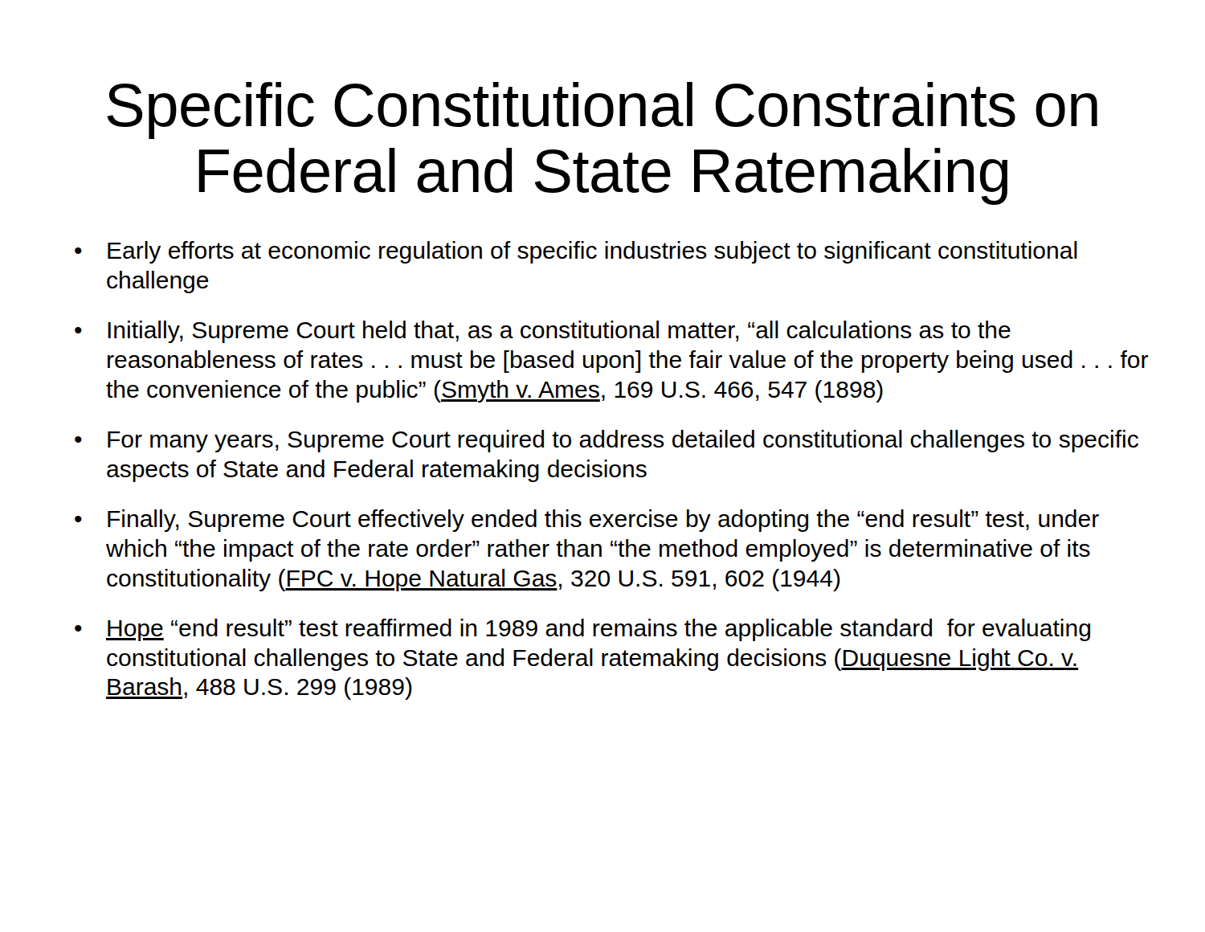Specific Constitutional Constraints on Federal and State Ratemaking
Early efforts at economic regulation of specific industries subject to significant constitutional challenge
Initially, Supreme Court held that, as a constitutional matter, “all calculations as to the reasonableness of rates . . . must be [based upon] the fair value of the property being used . . . for the convenience of the public” (Smyth v. Ames, 169 U.S. 466, 547 (1898)
For many years, Supreme Court required to address detailed constitutional challenges to specific aspects of State and Federal ratemaking decisions
Finally, Supreme Court effectively ended this exercise by adopting the “end result” test, under which “the impact of the rate order” rather than “the method employed” is determinative of its constitutionality (FPC v. Hope Natural Gas, 320 U.S. 591, 602 (1944)
Hope “end result” test reaffirmed in 1989 and remains the applicable standard for evaluating constitutional challenges to State and Federal ratemaking decisions (Duquesne Light Co. v. Barash, 488 U.S. 299 (1989)